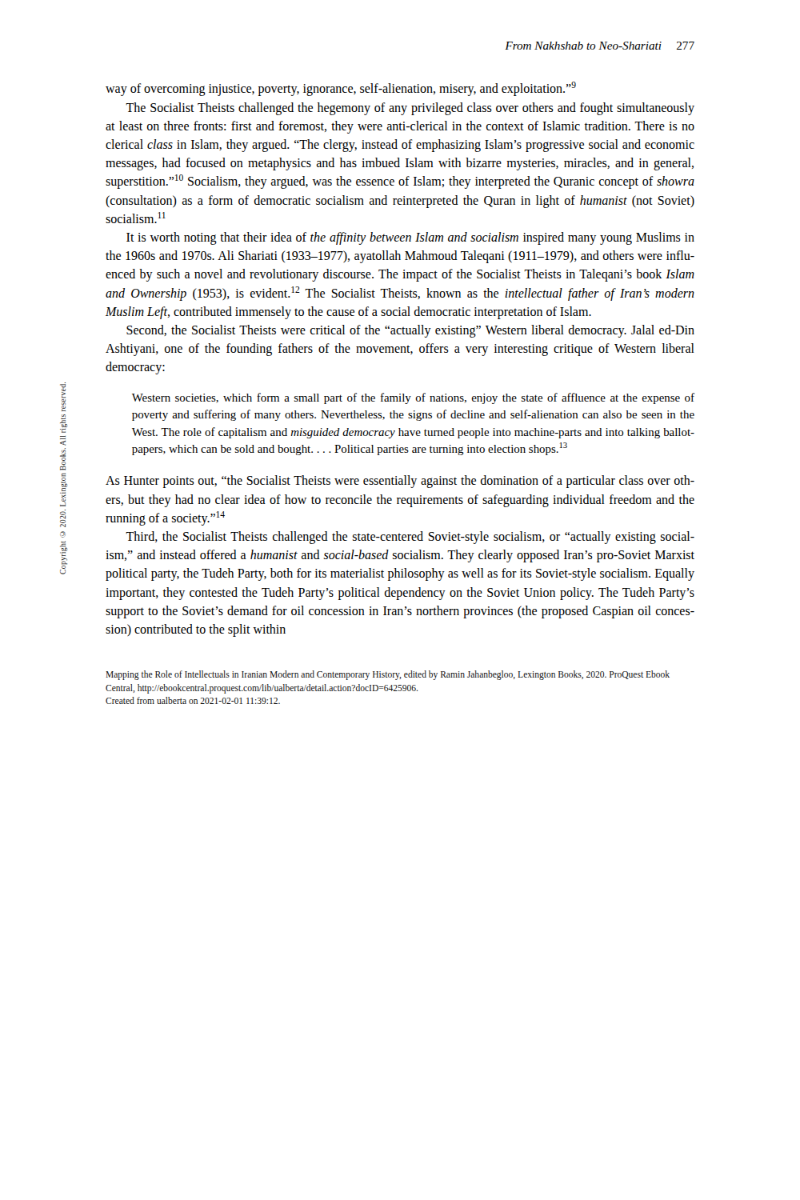Copyright © 2020. Lexington Books. All rights reserved.
From Nakhshab to Neo-Shariati 277
way of overcoming injustice, poverty, ignorance, self-alienation, misery, and exploitation.”9
The Socialist Theists challenged the hegemony of any privileged class over others and fought simultaneously at least on three fronts: first and foremost, they were anti-clerical in the context of Islamic tradition. There is no clerical class in Islam, they argued. “The clergy, instead of emphasizing Islam’s progressive social and economic messages, had focused on metaphysics and has imbued Islam with bizarre mysteries, miracles, and in general, superstition.”10 Socialism, they argued, was the essence of Islam; they interpreted the Quranic concept of showra (consultation) as a form of democratic socialism and reinterpreted the Quran in light of humanist (not Soviet) socialism.11
It is worth noting that their idea of the affinity between Islam and socialism inspired many young Muslims in the 1960s and 1970s. Ali Shariati (1933–1977), ayatollah Mahmoud Taleqani (1911–1979), and others were influenced by such a novel and revolutionary discourse. The impact of the Socialist Theists in Taleqani’s book Islam and Ownership (1953), is evident.12 The Socialist Theists, known as the intellectual father of Iran’s modern Muslim Left, contributed immensely to the cause of a social democratic interpretation of Islam.
Second, the Socialist Theists were critical of the “actually existing” Western liberal democracy. Jalal ed-Din Ashtiyani, one of the founding fathers of the movement, offers a very interesting critique of Western liberal democracy:
Western societies, which form a small part of the family of nations, enjoy the state of affluence at the expense of poverty and suffering of many others. Nevertheless, the signs of decline and self-alienation can also be seen in the West. The role of capitalism and misguided democracy have turned people into machine-parts and into talking ballot-papers, which can be sold and bought. . . . Political parties are turning into election shops.13
As Hunter points out, “the Socialist Theists were essentially against the domination of a particular class over others, but they had no clear idea of how to reconcile the requirements of safeguarding individual freedom and the running of a society.”14
Third, the Socialist Theists challenged the state-centered Soviet-style socialism, or “actually existing socialism,” and instead offered a humanist and social-based socialism. They clearly opposed Iran’s pro-Soviet Marxist political party, the Tudeh Party, both for its materialist philosophy as well as for its Soviet-style socialism. Equally important, they contested the Tudeh Party’s political dependency on the Soviet Union policy. The Tudeh Party’s support to the Soviet’s demand for oil concession in Iran’s northern provinces (the proposed Caspian oil concession) contributed to the split within
Mapping the Role of Intellectuals in Iranian Modern and Contemporary History, edited by Ramin Jahanbegloo, Lexington Books, 2020. ProQuest Ebook Central, http://ebookcentral.proquest.com/lib/ualberta/detail.action?docID=6425906.
Created from ualberta on 2021-02-01 11:39:12.